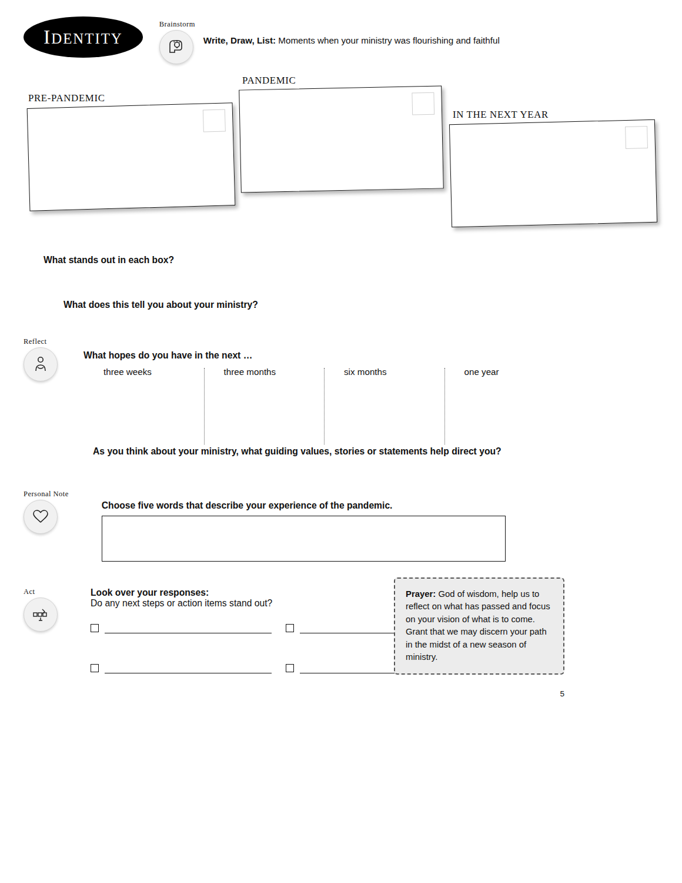IDENTITY
Brainstorm
Write, Draw, List: Moments when your ministry was flourishing and faithful
Pandemic
Pre-pandemic
In the next year
What stands out in each box?
What does this tell you about your ministry?
Reflect
What hopes do you have in the next …
three weeks
three months
six months
one year
As you think about your ministry, what guiding values, stories or statements help direct you?
Personal Note
Choose five words that describe your experience of the pandemic.
Act
Look over your responses: Do any next steps or action items stand out?
Prayer: God of wisdom, help us to reflect on what has passed and focus on your vision of what is to come. Grant that we may discern your path in the midst of a new season of ministry.
5